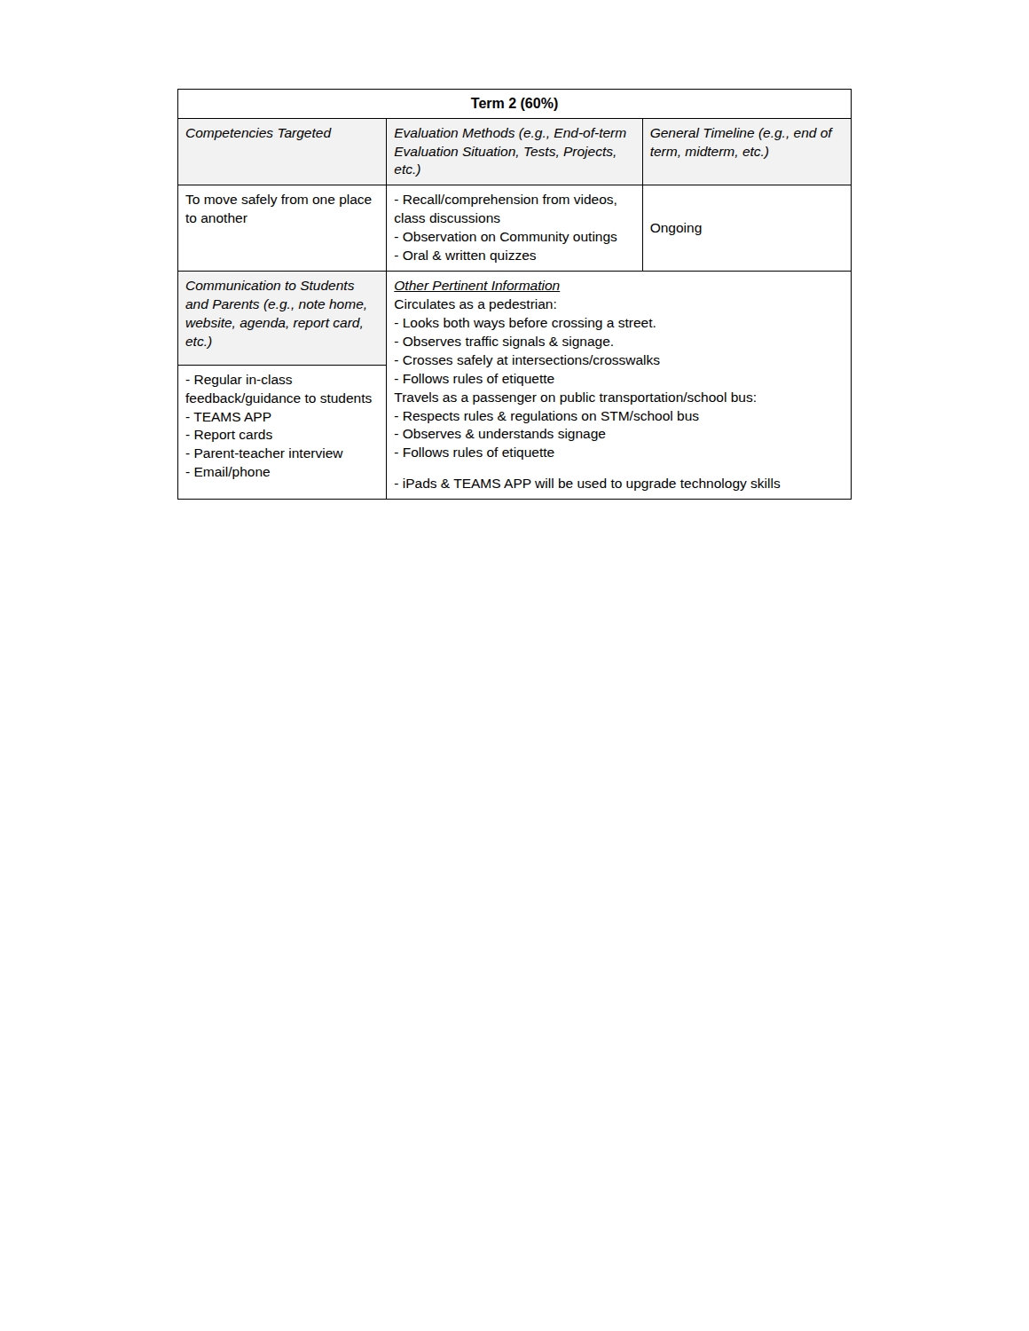| Term 2 (60%) |
| --- |
| Competencies Targeted | Evaluation Methods (e.g., End-of-term Evaluation Situation, Tests, Projects, etc.) | General Timeline (e.g., end of term, midterm, etc.) |
| To move safely from one place to another | - Recall/comprehension from videos, class discussions - Observation on Community outings - Oral & written quizzes | Ongoing |
| Communication to Students and Parents (e.g., note home, website, agenda, report card, etc.) | Other Pertinent Information Circulates as a pedestrian: - Looks both ways before crossing a street. - Observes traffic signals & signage. - Crosses safely at intersections/crosswalks - Follows rules of etiquette Travels as a passenger on public transportation/school bus: - Respects rules & regulations on STM/school bus - Observes & understands signage - Follows rules of etiquette - iPads & TEAMS APP will be used to upgrade technology skills |
| - Regular in-class feedback/guidance to students - TEAMS APP - Report cards - Parent-teacher interview - Email/phone |